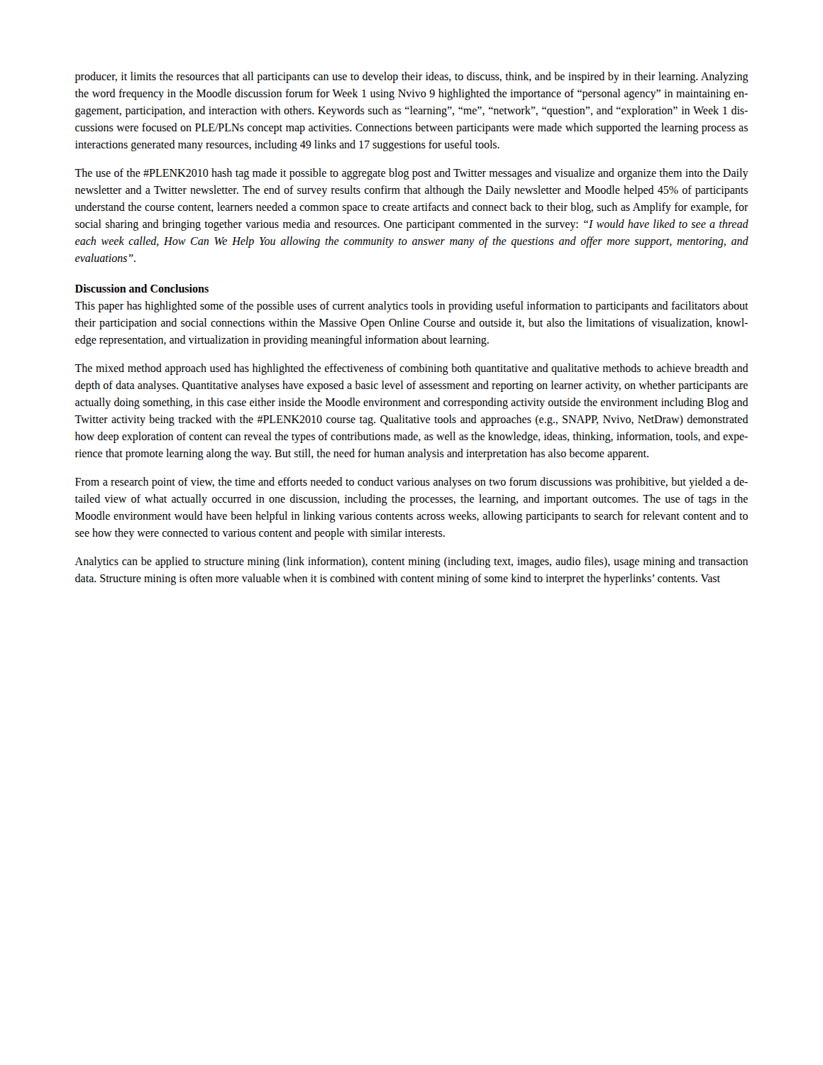producer, it limits the resources that all participants can use to develop their ideas, to discuss, think, and be inspired by in their learning. Analyzing the word frequency in the Moodle discussion forum for Week 1 using Nvivo 9 highlighted the importance of “personal agency” in maintaining engagement, participation, and interaction with others. Keywords such as “learning”, “me”, “network”, “question”, and “exploration” in Week 1 discussions were focused on PLE/PLNs concept map activities. Connections between participants were made which supported the learning process as interactions generated many resources, including 49 links and 17 suggestions for useful tools.
The use of the #PLENK2010 hash tag made it possible to aggregate blog post and Twitter messages and visualize and organize them into the Daily newsletter and a Twitter newsletter. The end of survey results confirm that although the Daily newsletter and Moodle helped 45% of participants understand the course content, learners needed a common space to create artifacts and connect back to their blog, such as Amplify for example, for social sharing and bringing together various media and resources. One participant commented in the survey: “I would have liked to see a thread each week called, How Can We Help You allowing the community to answer many of the questions and offer more support, mentoring, and evaluations”.
Discussion and Conclusions
This paper has highlighted some of the possible uses of current analytics tools in providing useful information to participants and facilitators about their participation and social connections within the Massive Open Online Course and outside it, but also the limitations of visualization, knowledge representation, and virtualization in providing meaningful information about learning.
The mixed method approach used has highlighted the effectiveness of combining both quantitative and qualitative methods to achieve breadth and depth of data analyses. Quantitative analyses have exposed a basic level of assessment and reporting on learner activity, on whether participants are actually doing something, in this case either inside the Moodle environment and corresponding activity outside the environment including Blog and Twitter activity being tracked with the #PLENK2010 course tag. Qualitative tools and approaches (e.g., SNAPP, Nvivo, NetDraw) demonstrated how deep exploration of content can reveal the types of contributions made, as well as the knowledge, ideas, thinking, information, tools, and experience that promote learning along the way. But still, the need for human analysis and interpretation has also become apparent.
From a research point of view, the time and efforts needed to conduct various analyses on two forum discussions was prohibitive, but yielded a detailed view of what actually occurred in one discussion, including the processes, the learning, and important outcomes. The use of tags in the Moodle environment would have been helpful in linking various contents across weeks, allowing participants to search for relevant content and to see how they were connected to various content and people with similar interests.
Analytics can be applied to structure mining (link information), content mining (including text, images, audio files), usage mining and transaction data. Structure mining is often more valuable when it is combined with content mining of some kind to interpret the hyperlinks’ contents. Vast